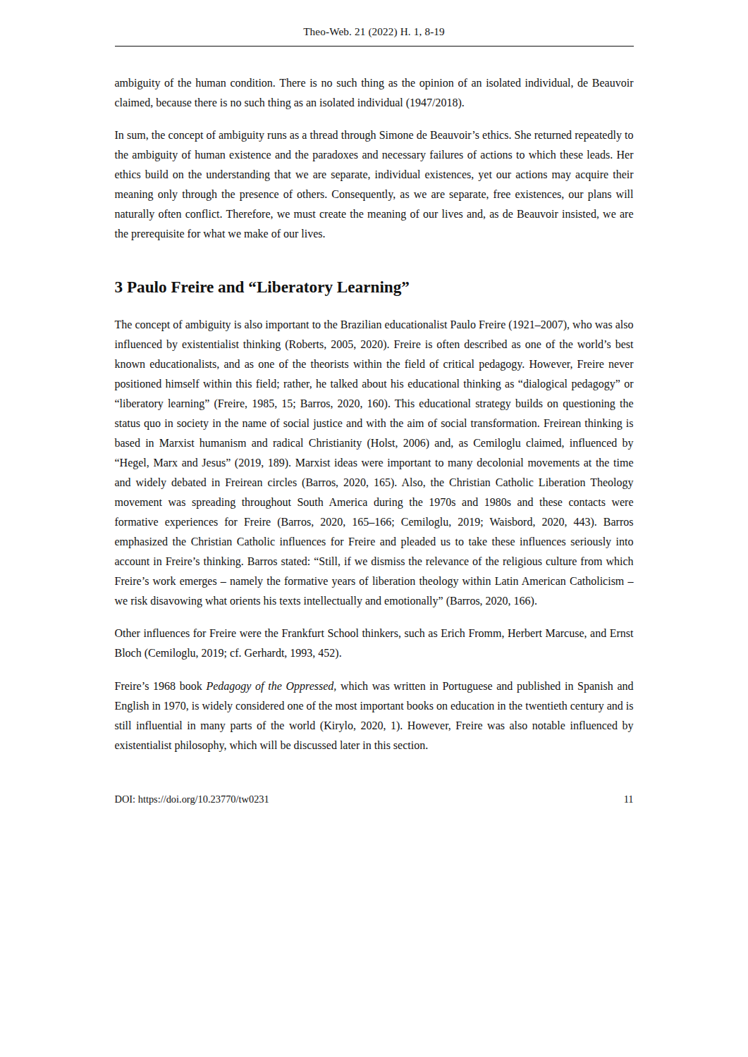Theo-Web. 21 (2022) H. 1, 8-19
ambiguity of the human condition. There is no such thing as the opinion of an isolated individual, de Beauvoir claimed, because there is no such thing as an isolated individual (1947/2018).
In sum, the concept of ambiguity runs as a thread through Simone de Beauvoir’s ethics. She returned repeatedly to the ambiguity of human existence and the paradoxes and necessary failures of actions to which these leads. Her ethics build on the understanding that we are separate, individual existences, yet our actions may acquire their meaning only through the presence of others. Consequently, as we are separate, free existences, our plans will naturally often conflict. Therefore, we must create the meaning of our lives and, as de Beauvoir insisted, we are the prerequisite for what we make of our lives.
3 Paulo Freire and “Liberatory Learning”
The concept of ambiguity is also important to the Brazilian educationalist Paulo Freire (1921–2007), who was also influenced by existentialist thinking (Roberts, 2005, 2020). Freire is often described as one of the world’s best known educationalists, and as one of the theorists within the field of critical pedagogy. However, Freire never positioned himself within this field; rather, he talked about his educational thinking as “dialogical pedagogy” or “liberatory learning” (Freire, 1985, 15; Barros, 2020, 160). This educational strategy builds on questioning the status quo in society in the name of social justice and with the aim of social transformation. Freirean thinking is based in Marxist humanism and radical Christianity (Holst, 2006) and, as Cemiloglu claimed, influenced by “Hegel, Marx and Jesus” (2019, 189). Marxist ideas were important to many decolonial movements at the time and widely debated in Freirean circles (Barros, 2020, 165). Also, the Christian Catholic Liberation Theology movement was spreading throughout South America during the 1970s and 1980s and these contacts were formative experiences for Freire (Barros, 2020, 165–166; Cemiloglu, 2019; Waisbord, 2020, 443). Barros emphasized the Christian Catholic influences for Freire and pleaded us to take these influences seriously into account in Freire’s thinking. Barros stated: “Still, if we dismiss the relevance of the religious culture from which Freire’s work emerges – namely the formative years of liberation theology within Latin American Catholicism – we risk disavowing what orients his texts intellectually and emotionally” (Barros, 2020, 166).
Other influences for Freire were the Frankfurt School thinkers, such as Erich Fromm, Herbert Marcuse, and Ernst Bloch (Cemiloglu, 2019; cf. Gerhardt, 1993, 452).
Freire’s 1968 book Pedagogy of the Oppressed, which was written in Portuguese and published in Spanish and English in 1970, is widely considered one of the most important books on education in the twentieth century and is still influential in many parts of the world (Kirylo, 2020, 1). However, Freire was also notable influenced by existentialist philosophy, which will be discussed later in this section.
DOI: https://doi.org/10.23770/tw0231 11